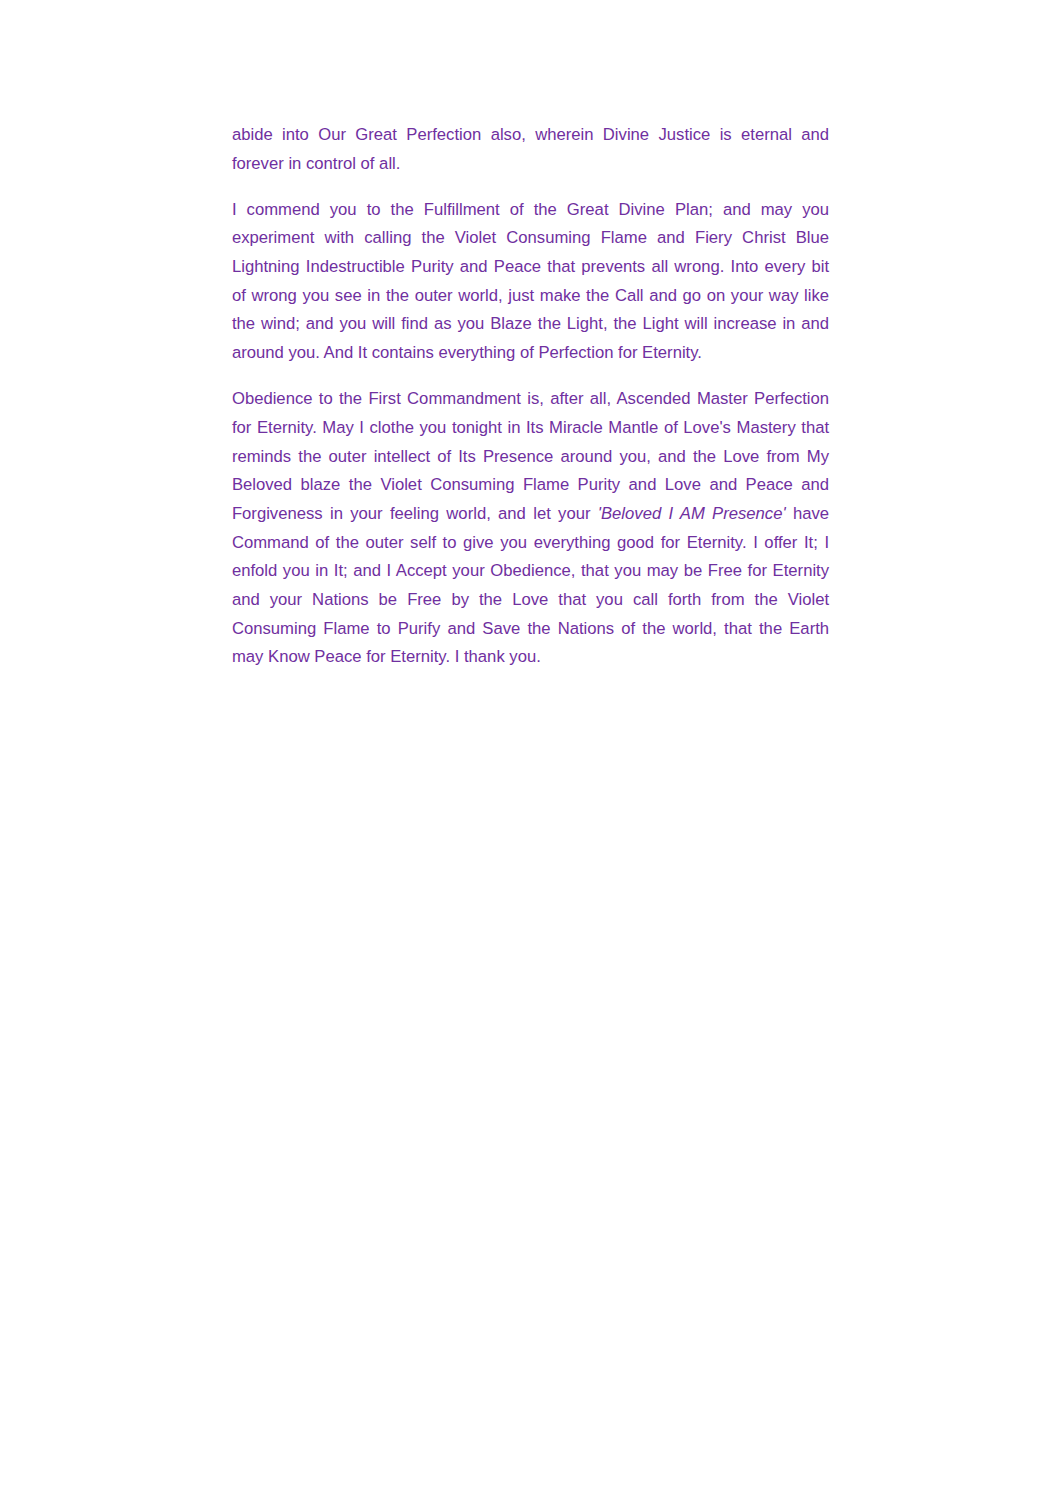abide into Our Great Perfection also, wherein Divine Justice is eternal and forever in control of all.
I commend you to the Fulfillment of the Great Divine Plan; and may you experiment with calling the Violet Consuming Flame and Fiery Christ Blue Lightning Indestructible Purity and Peace that prevents all wrong. Into every bit of wrong you see in the outer world, just make the Call and go on your way like the wind; and you will find as you Blaze the Light, the Light will increase in and around you. And It contains everything of Perfection for Eternity.
Obedience to the First Commandment is, after all, Ascended Master Perfection for Eternity. May I clothe you tonight in Its Miracle Mantle of Love's Mastery that reminds the outer intellect of Its Presence around you, and the Love from My Beloved blaze the Violet Consuming Flame Purity and Love and Peace and Forgiveness in your feeling world, and let your 'Beloved I AM Presence' have Command of the outer self to give you everything good for Eternity. I offer It; I enfold you in It; and I Accept your Obedience, that you may be Free for Eternity and your Nations be Free by the Love that you call forth from the Violet Consuming Flame to Purify and Save the Nations of the world, that the Earth may Know Peace for Eternity. I thank you.